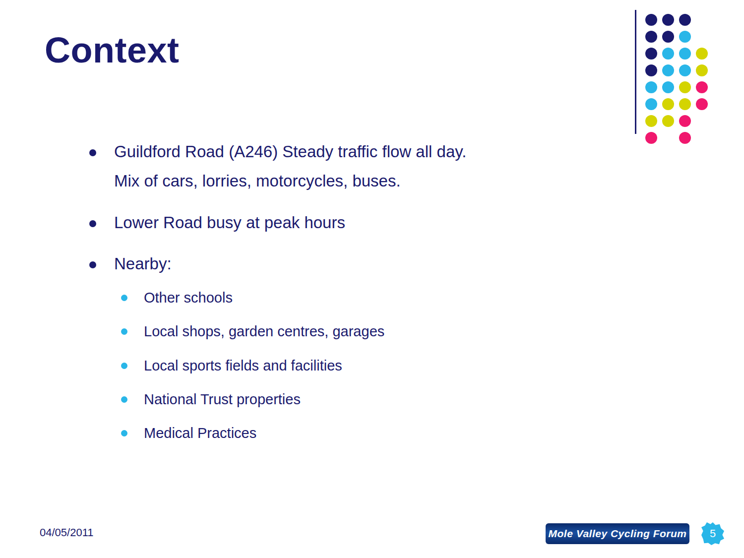Context
Guildford Road (A246) Steady traffic flow all day. Mix of cars, lorries, motorcycles, buses.
Lower Road busy at peak hours
Nearby:
Other schools
Local shops, garden centres, garages
Local sports fields and facilities
National Trust properties
Medical Practices
04/05/2011
Mole Valley Cycling Forum
5